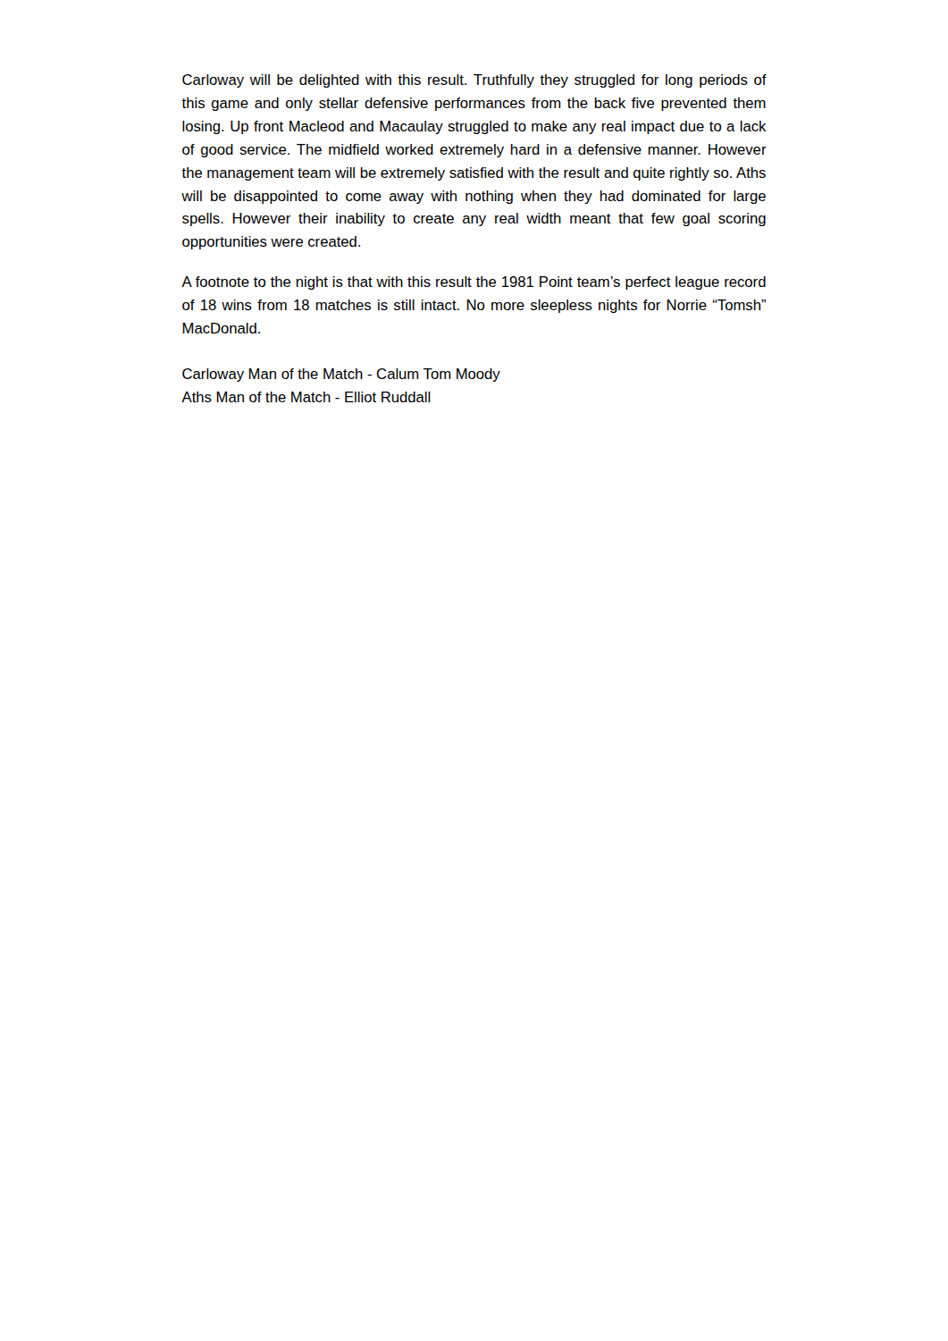Carloway will be delighted with this result. Truthfully they struggled for long periods of this game and only stellar defensive performances from the back five prevented them losing. Up front Macleod and Macaulay struggled to make any real impact due to a lack of good service. The midfield worked extremely hard in a defensive manner. However the management team will be extremely satisfied with the result and quite rightly so. Aths will be disappointed to come away with nothing when they had dominated for large spells. However their inability to create any real width meant that few goal scoring opportunities were created.
A footnote to the night is that with this result the 1981 Point team’s perfect league record of 18 wins from 18 matches is still intact. No more sleepless nights for Norrie “Tomsh” MacDonald.
Carloway Man of the Match - Calum Tom Moody
Aths Man of the Match - Elliot Ruddall